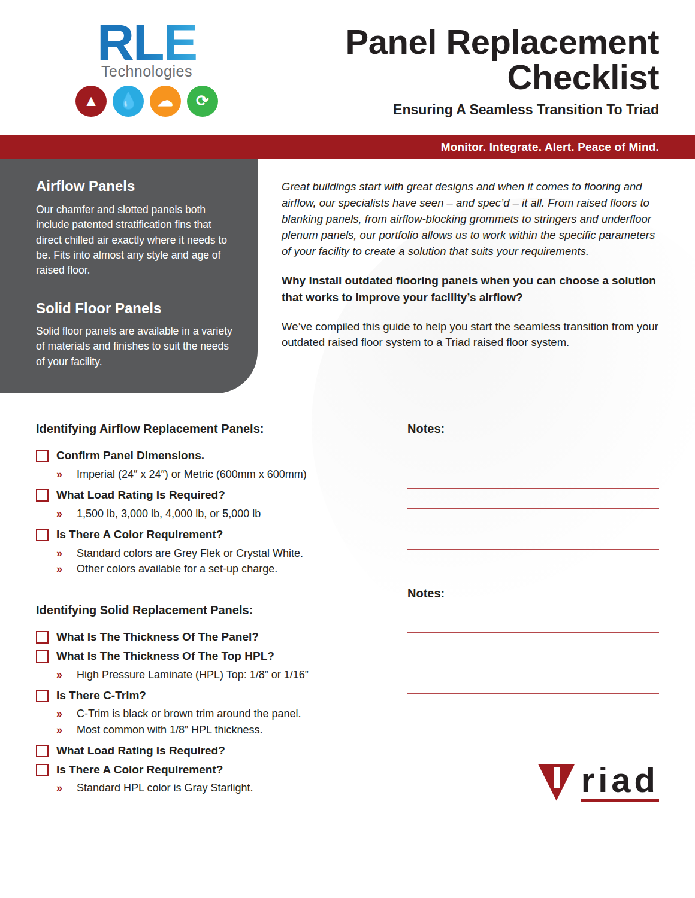RLE
Technologies
▲ 💧 ☁ ⟳
Panel Replacement
Checklist
Ensuring A Seamless Transition To Triad
Monitor. Integrate. Alert. Peace of Mind.
Airflow Panels
Our chamfer and slotted panels both include patented stratification fins that direct chilled air exactly where it needs to be. Fits into almost any style and age of raised floor.
Solid Floor Panels
Solid floor panels are available in a variety of materials and finishes to suit the needs of your facility.
Great buildings start with great designs and when it comes to flooring and airflow, our specialists have seen – and spec’d – it all. From raised floors to blanking panels, from airflow-blocking grommets to stringers and underfloor plenum panels, our portfolio allows us to work within the specific parameters of your facility to create a solution that suits your requirements.
Why install outdated flooring panels when you can choose a solution that works to improve your facility’s airflow?
We’ve compiled this guide to help you start the seamless transition from your outdated raised floor system to a Triad raised floor system.
Identifying Airflow Replacement Panels:
Confirm Panel Dimensions.
Imperial (24″ x 24″) or Metric (600mm x 600mm)
What Load Rating Is Required?
1,500 lb, 3,000 lb, 4,000 lb, or 5,000 lb
Is There A Color Requirement?
Standard colors are Grey Flek or Crystal White.
Other colors available for a set-up charge.
Identifying Solid Replacement Panels:
What Is The Thickness Of The Panel?
What Is The Thickness Of The Top HPL?
High Pressure Laminate (HPL) Top: 1/8” or 1/16”
Is There C-Trim?
C-Trim is black or brown trim around the panel.
Most common with 1/8” HPL thickness.
What Load Rating Is Required?
Is There A Color Requirement?
Standard HPL color is Gray Starlight.
Notes:
Notes:
riad